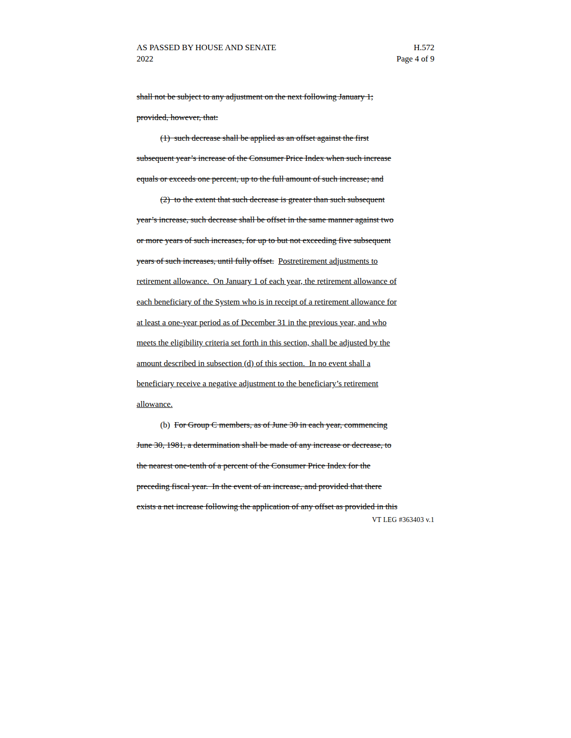AS PASSED BY HOUSE AND SENATE
2022
H.572
Page 4 of 9
shall not be subject to any adjustment on the next following January 1;
provided, however, that:
(1) such decrease shall be applied as an offset against the first
subsequent year’s increase of the Consumer Price Index when such increase
equals or exceeds one percent, up to the full amount of such increase; and
(2) to the extent that such decrease is greater than such subsequent
year’s increase, such decrease shall be offset in the same manner against two
or more years of such increases, for up to but not exceeding five subsequent
years of such increases, until fully offset. Postretirement adjustments to
retirement allowance. On January 1 of each year, the retirement allowance of
each beneficiary of the System who is in receipt of a retirement allowance for
at least a one-year period as of December 31 in the previous year, and who
meets the eligibility criteria set forth in this section, shall be adjusted by the
amount described in subsection (d) of this section. In no event shall a
beneficiary receive a negative adjustment to the beneficiary’s retirement
allowance.
(b) For Group C members, as of June 30 in each year, commencing
June 30, 1981, a determination shall be made of any increase or decrease, to
the nearest one-tenth of a percent of the Consumer Price Index for the
preceding fiscal year. In the event of an increase, and provided that there
exists a net increase following the application of any offset as provided in this
VT LEG #363403 v.1